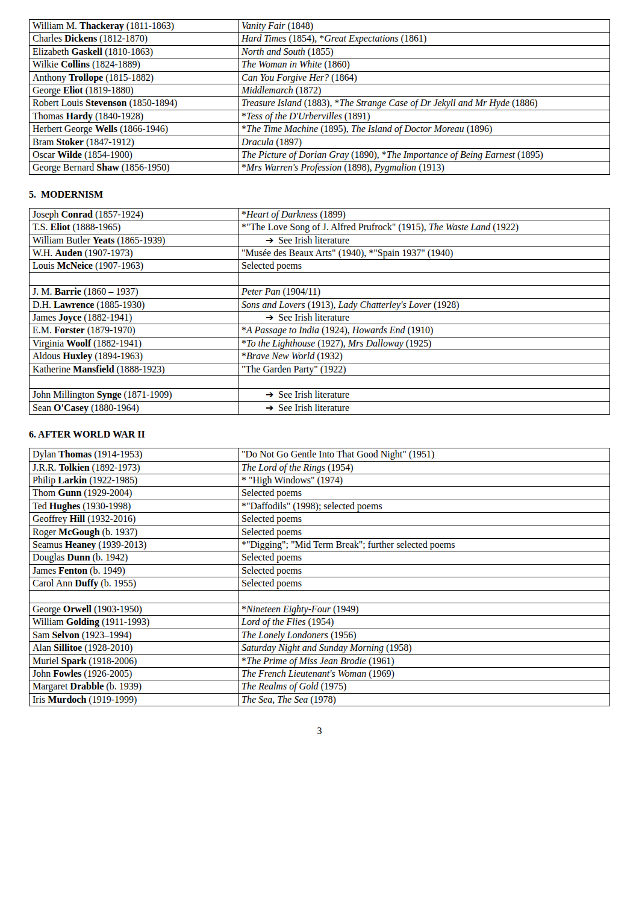| William M. Thackeray (1811-1863) | Vanity Fair (1848) |
| Charles Dickens (1812-1870) | Hard Times (1854), * Great Expectations (1861) |
| Elizabeth Gaskell (1810-1863) | North and South (1855) |
| Wilkie Collins (1824-1889) | The Woman in White (1860) |
| Anthony Trollope (1815-1882) | Can You Forgive Her? (1864) |
| George Eliot (1819-1880) | Middlemarch (1872) |
| Robert Louis Stevenson (1850-1894) | Treasure Island (1883), * The Strange Case of Dr Jekyll and Mr Hyde (1886) |
| Thomas Hardy (1840-1928) | * Tess of the D'Urbervilles (1891) |
| Herbert George Wells (1866-1946) | * The Time Machine (1895), The Island of Doctor Moreau (1896) |
| Bram Stoker (1847-1912) | Dracula (1897) |
| Oscar Wilde (1854-1900) | The Picture of Dorian Gray (1890), * The Importance of Being Earnest (1895) |
| George Bernard Shaw (1856-1950) | * Mrs Warren's Profession (1898), Pygmalion (1913) |
5. MODERNISM
| Joseph Conrad (1857-1924) | * Heart of Darkness (1899) |
| T.S. Eliot (1888-1965) | *"The Love Song of J. Alfred Prufrock" (1915), The Waste Land (1922) |
| William Butler Yeats (1865-1939) | ➔ See Irish literature |
| W.H. Auden (1907-1973) | "Musée des Beaux Arts" (1940), *"Spain 1937" (1940) |
| Louis McNeice (1907-1963) | Selected poems |
| J. M. Barrie (1860 – 1937) | Peter Pan (1904/11) |
| D.H. Lawrence (1885-1930) | Sons and Lovers (1913), Lady Chatterley's Lover (1928) |
| James Joyce (1882-1941) | ➔ See Irish literature |
| E.M. Forster (1879-1970) | * A Passage to India (1924), Howards End (1910) |
| Virginia Woolf (1882-1941) | * To the Lighthouse (1927), Mrs Dalloway (1925) |
| Aldous Huxley (1894-1963) | * Brave New World (1932) |
| Katherine Mansfield (1888-1923) | "The Garden Party" (1922) |
| John Millington Synge (1871-1909) | ➔ See Irish literature |
| Sean O'Casey (1880-1964) | ➔ See Irish literature |
6. AFTER WORLD WAR II
| Dylan Thomas (1914-1953) | "Do Not Go Gentle Into That Good Night" (1951) |
| J.R.R. Tolkien (1892-1973) | The Lord of the Rings (1954) |
| Philip Larkin (1922-1985) | * "High Windows" (1974) |
| Thom Gunn (1929-2004) | Selected poems |
| Ted Hughes (1930-1998) | *"Daffodils" (1998); selected poems |
| Geoffrey Hill (1932-2016) | Selected poems |
| Roger McGough (b. 1937) | Selected poems |
| Seamus Heaney (1939-2013) | *"Digging"; "Mid Term Break"; further selected poems |
| Douglas Dunn (b. 1942) | Selected poems |
| James Fenton (b. 1949) | Selected poems |
| Carol Ann Duffy (b. 1955) | Selected poems |
| George Orwell (1903-1950) | * Nineteen Eighty-Four (1949) |
| William Golding (1911-1993) | Lord of the Flies (1954) |
| Sam Selvon (1923–1994) | The Lonely Londoners (1956) |
| Alan Sillitoe (1928-2010) | Saturday Night and Sunday Morning (1958) |
| Muriel Spark (1918-2006) | * The Prime of Miss Jean Brodie (1961) |
| John Fowles (1926-2005) | The French Lieutenant's Woman (1969) |
| Margaret Drabble (b. 1939) | The Realms of Gold (1975) |
| Iris Murdoch (1919-1999) | The Sea, The Sea (1978) |
3